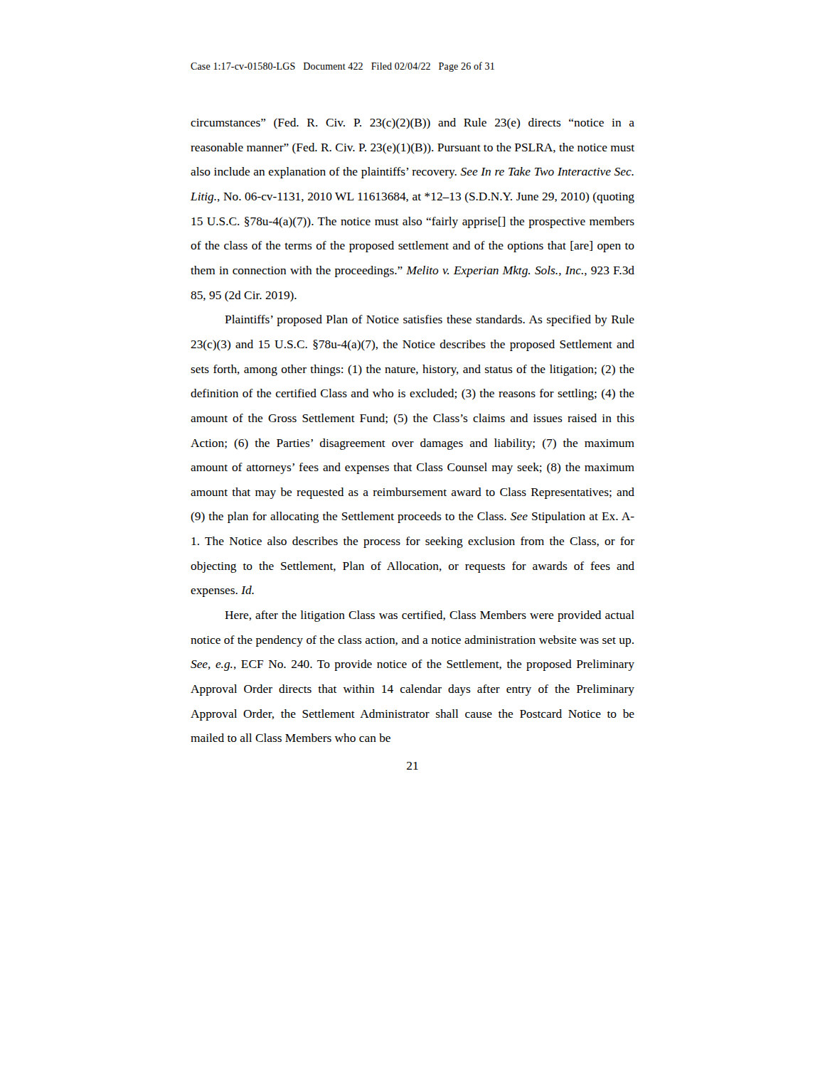Case 1:17-cv-01580-LGS Document 422 Filed 02/04/22 Page 26 of 31
circumstances” (Fed. R. Civ. P. 23(c)(2)(B)) and Rule 23(e) directs “notice in a reasonable manner” (Fed. R. Civ. P. 23(e)(1)(B)). Pursuant to the PSLRA, the notice must also include an explanation of the plaintiffs’ recovery. See In re Take Two Interactive Sec. Litig., No. 06-cv-1131, 2010 WL 11613684, at *12–13 (S.D.N.Y. June 29, 2010) (quoting 15 U.S.C. §78u-4(a)(7)). The notice must also “fairly apprise[] the prospective members of the class of the terms of the proposed settlement and of the options that [are] open to them in connection with the proceedings.” Melito v. Experian Mktg. Sols., Inc., 923 F.3d 85, 95 (2d Cir. 2019).
Plaintiffs’ proposed Plan of Notice satisfies these standards. As specified by Rule 23(c)(3) and 15 U.S.C. §78u-4(a)(7), the Notice describes the proposed Settlement and sets forth, among other things: (1) the nature, history, and status of the litigation; (2) the definition of the certified Class and who is excluded; (3) the reasons for settling; (4) the amount of the Gross Settlement Fund; (5) the Class’s claims and issues raised in this Action; (6) the Parties’ disagreement over damages and liability; (7) the maximum amount of attorneys’ fees and expenses that Class Counsel may seek; (8) the maximum amount that may be requested as a reimbursement award to Class Representatives; and (9) the plan for allocating the Settlement proceeds to the Class. See Stipulation at Ex. A-1. The Notice also describes the process for seeking exclusion from the Class, or for objecting to the Settlement, Plan of Allocation, or requests for awards of fees and expenses. Id.
Here, after the litigation Class was certified, Class Members were provided actual notice of the pendency of the class action, and a notice administration website was set up. See, e.g., ECF No. 240. To provide notice of the Settlement, the proposed Preliminary Approval Order directs that within 14 calendar days after entry of the Preliminary Approval Order, the Settlement Administrator shall cause the Postcard Notice to be mailed to all Class Members who can be
21